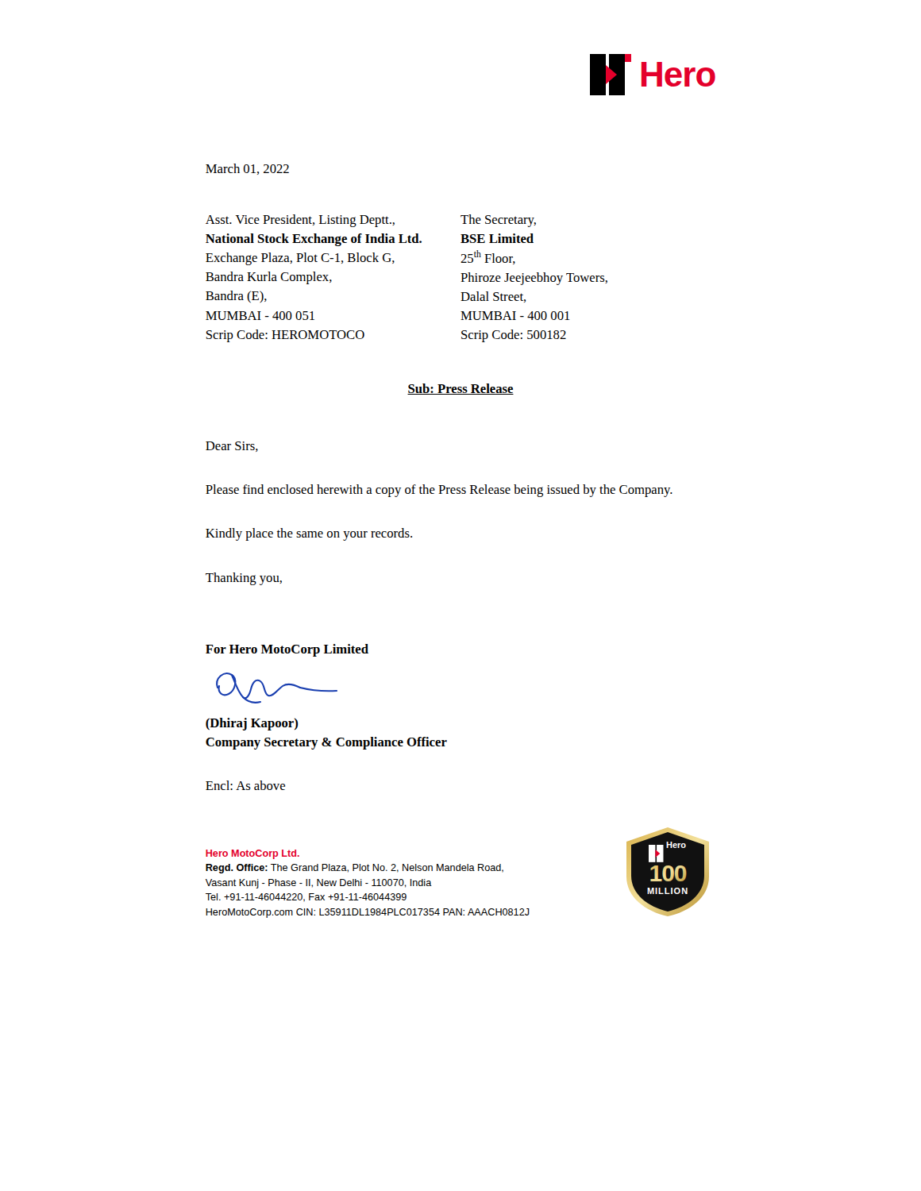Hero
March 01, 2022
Asst. Vice President, Listing Deptt.,
National Stock Exchange of India Ltd.
Exchange Plaza, Plot C-1, Block G,
Bandra Kurla Complex,
Bandra (E),
MUMBAI - 400 051
Scrip Code: HEROMOTOCO
The Secretary,
BSE Limited
25th Floor,
Phiroze Jeejeebhoy Towers,
Dalal Street,
MUMBAI - 400 001
Scrip Code: 500182
Sub: Press Release
Dear Sirs,
Please find enclosed herewith a copy of the Press Release being issued by the Company.
Kindly place the same on your records.
Thanking you,
For Hero MotoCorp Limited
(Dhiraj Kapoor)
Company Secretary & Compliance Officer
Encl: As above
Hero MotoCorp Ltd.
Regd. Office: The Grand Plaza, Plot No. 2, Nelson Mandela Road,
Vasant Kunj - Phase - II, New Delhi - 110070, India
Tel. +91-11-46044220, Fax +91-11-46044399
HeroMotoCorp.com CIN: L35911DL1984PLC017354 PAN: AAACH0812J
Hero 100 MILLION